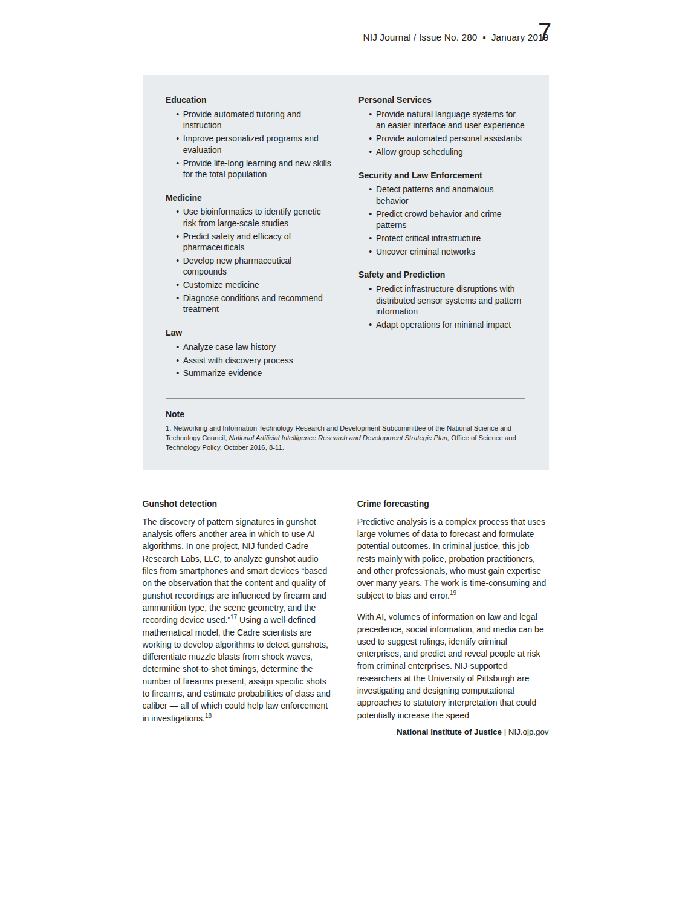NIJ Journal / Issue No. 280 ▪ January 2019 7
Education
Provide automated tutoring and instruction
Improve personalized programs and evaluation
Provide life-long learning and new skills for the total population
Medicine
Use bioinformatics to identify genetic risk from large-scale studies
Predict safety and efficacy of pharmaceuticals
Develop new pharmaceutical compounds
Customize medicine
Diagnose conditions and recommend treatment
Law
Analyze case law history
Assist with discovery process
Summarize evidence
Personal Services
Provide natural language systems for an easier interface and user experience
Provide automated personal assistants
Allow group scheduling
Security and Law Enforcement
Detect patterns and anomalous behavior
Predict crowd behavior and crime patterns
Protect critical infrastructure
Uncover criminal networks
Safety and Prediction
Predict infrastructure disruptions with distributed sensor systems and pattern information
Adapt operations for minimal impact
Note
1. Networking and Information Technology Research and Development Subcommittee of the National Science and Technology Council, National Artificial Intelligence Research and Development Strategic Plan, Office of Science and Technology Policy, October 2016, 8-11.
Gunshot detection
The discovery of pattern signatures in gunshot analysis offers another area in which to use AI algorithms. In one project, NIJ funded Cadre Research Labs, LLC, to analyze gunshot audio files from smartphones and smart devices “based on the observation that the content and quality of gunshot recordings are influenced by firearm and ammunition type, the scene geometry, and the recording device used.”17 Using a well-defined mathematical model, the Cadre scientists are working to develop algorithms to detect gunshots, differentiate muzzle blasts from shock waves, determine shot-to-shot timings, determine the number of firearms present, assign specific shots to firearms, and estimate probabilities of class and caliber — all of which could help law enforcement in investigations.18
Crime forecasting
Predictive analysis is a complex process that uses large volumes of data to forecast and formulate potential outcomes. In criminal justice, this job rests mainly with police, probation practitioners, and other professionals, who must gain expertise over many years. The work is time-consuming and subject to bias and error.19
With AI, volumes of information on law and legal precedence, social information, and media can be used to suggest rulings, identify criminal enterprises, and predict and reveal people at risk from criminal enterprises. NIJ-supported researchers at the University of Pittsburgh are investigating and designing computational approaches to statutory interpretation that could potentially increase the speed
National Institute of Justice | NIJ.ojp.gov